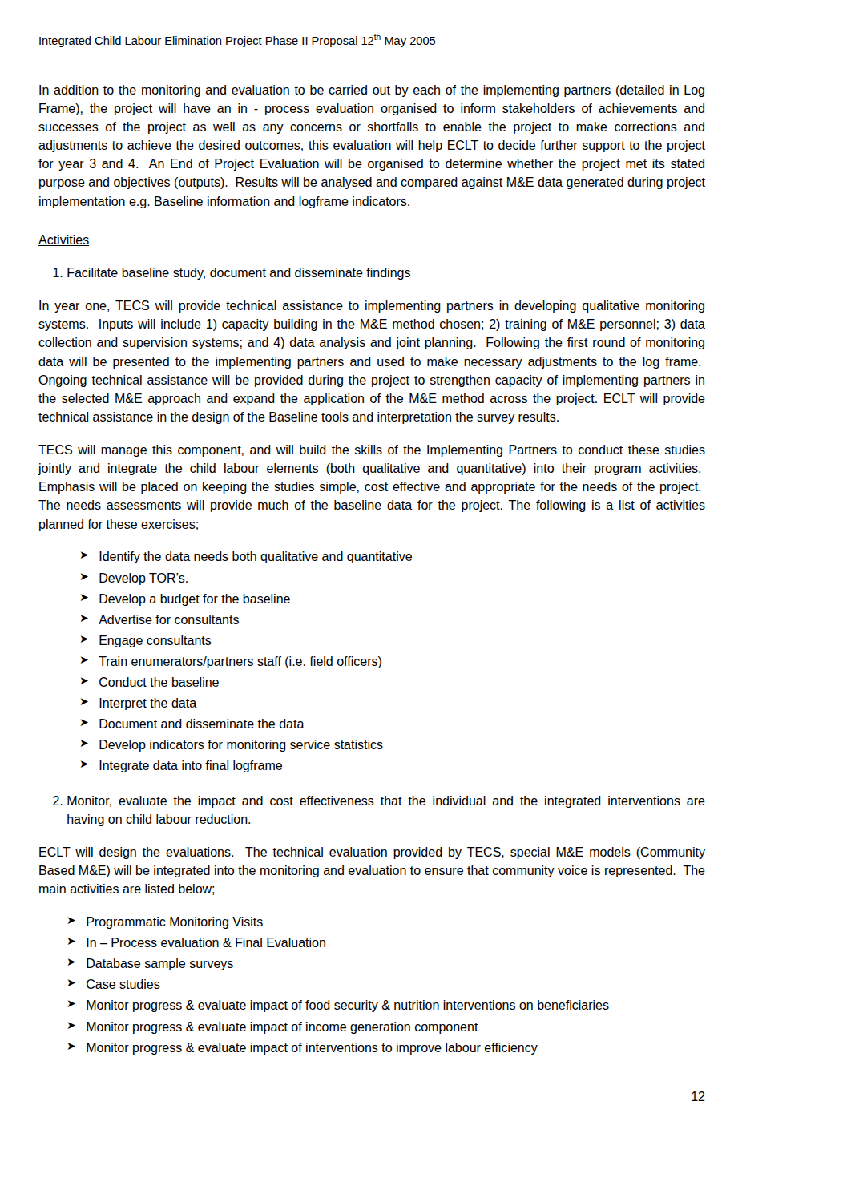Integrated Child Labour Elimination Project Phase II Proposal 12th May 2005
In addition to the monitoring and evaluation to be carried out by each of the implementing partners (detailed in Log Frame), the project will have an in - process evaluation organised to inform stakeholders of achievements and successes of the project as well as any concerns or shortfalls to enable the project to make corrections and adjustments to achieve the desired outcomes, this evaluation will help ECLT to decide further support to the project for year 3 and 4. An End of Project Evaluation will be organised to determine whether the project met its stated purpose and objectives (outputs). Results will be analysed and compared against M&E data generated during project implementation e.g. Baseline information and logframe indicators.
Activities
Facilitate baseline study, document and disseminate findings
In year one, TECS will provide technical assistance to implementing partners in developing qualitative monitoring systems. Inputs will include 1) capacity building in the M&E method chosen; 2) training of M&E personnel; 3) data collection and supervision systems; and 4) data analysis and joint planning. Following the first round of monitoring data will be presented to the implementing partners and used to make necessary adjustments to the log frame. Ongoing technical assistance will be provided during the project to strengthen capacity of implementing partners in the selected M&E approach and expand the application of the M&E method across the project. ECLT will provide technical assistance in the design of the Baseline tools and interpretation the survey results.
TECS will manage this component, and will build the skills of the Implementing Partners to conduct these studies jointly and integrate the child labour elements (both qualitative and quantitative) into their program activities. Emphasis will be placed on keeping the studies simple, cost effective and appropriate for the needs of the project. The needs assessments will provide much of the baseline data for the project. The following is a list of activities planned for these exercises;
Identify the data needs both qualitative and quantitative
Develop TOR’s.
Develop a budget for the baseline
Advertise for consultants
Engage consultants
Train enumerators/partners staff (i.e. field officers)
Conduct the baseline
Interpret the data
Document and disseminate the data
Develop indicators for monitoring service statistics
Integrate data into final logframe
Monitor, evaluate the impact and cost effectiveness that the individual and the integrated interventions are having on child labour reduction.
ECLT will design the evaluations. The technical evaluation provided by TECS, special M&E models (Community Based M&E) will be integrated into the monitoring and evaluation to ensure that community voice is represented. The main activities are listed below;
Programmatic Monitoring Visits
In – Process evaluation & Final Evaluation
Database sample surveys
Case studies
Monitor progress & evaluate impact of food security & nutrition interventions on beneficiaries
Monitor progress & evaluate impact of income generation component
Monitor progress & evaluate impact of interventions to improve labour efficiency
12